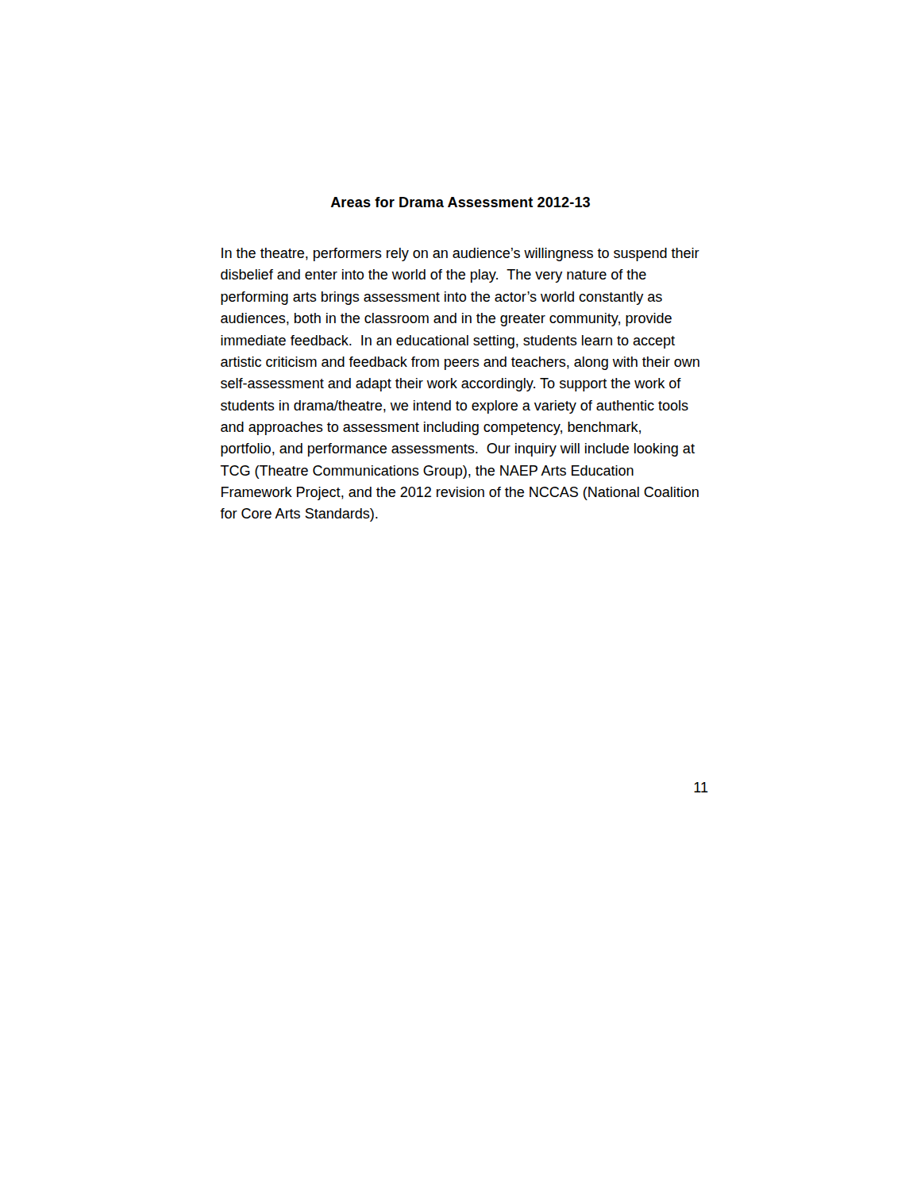Areas for Drama Assessment 2012-13
In the theatre, performers rely on an audience’s willingness to suspend their disbelief and enter into the world of the play. The very nature of the performing arts brings assessment into the actor’s world constantly as audiences, both in the classroom and in the greater community, provide immediate feedback. In an educational setting, students learn to accept artistic criticism and feedback from peers and teachers, along with their own self-assessment and adapt their work accordingly. To support the work of students in drama/theatre, we intend to explore a variety of authentic tools and approaches to assessment including competency, benchmark, portfolio, and performance assessments. Our inquiry will include looking at TCG (Theatre Communications Group), the NAEP Arts Education Framework Project, and the 2012 revision of the NCCAS (National Coalition for Core Arts Standards).
11